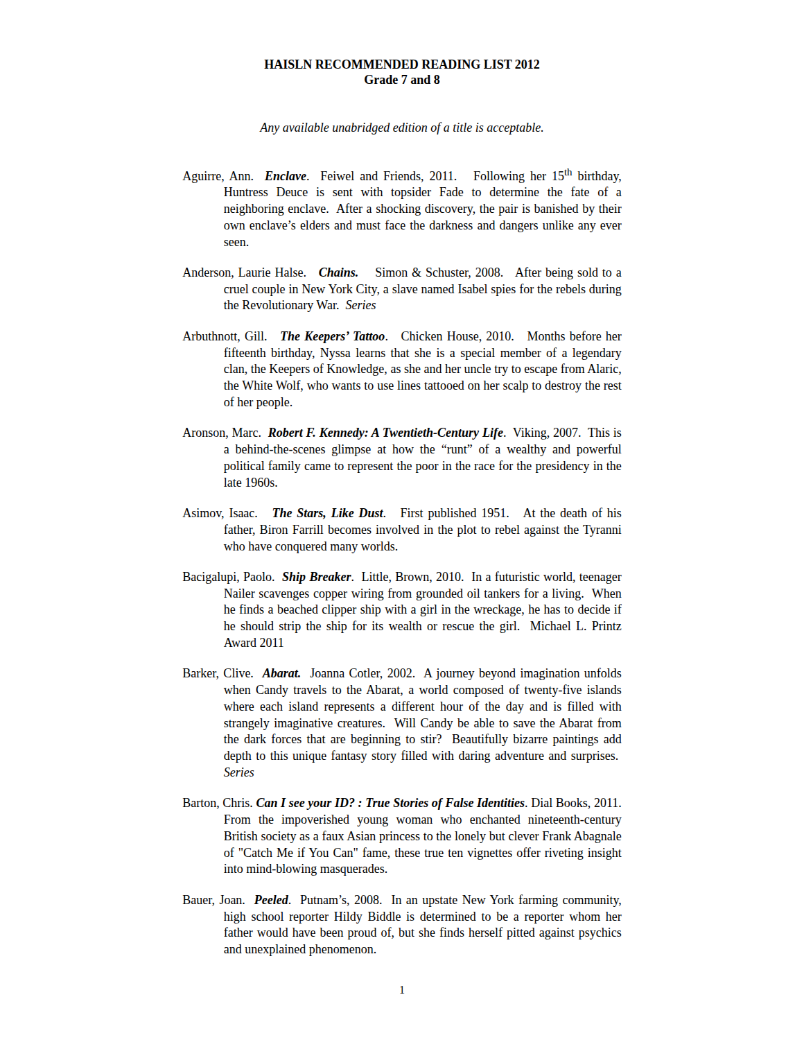HAISLN RECOMMENDED READING LIST 2012 Grade 7 and 8
Any available unabridged edition of a title is acceptable.
Aguirre, Ann. Enclave. Feiwel and Friends, 2011. Following her 15th birthday, Huntress Deuce is sent with topsider Fade to determine the fate of a neighboring enclave. After a shocking discovery, the pair is banished by their own enclave’s elders and must face the darkness and dangers unlike any ever seen.
Anderson, Laurie Halse. Chains. Simon & Schuster, 2008. After being sold to a cruel couple in New York City, a slave named Isabel spies for the rebels during the Revolutionary War. Series
Arbuthnott, Gill. The Keepers’ Tattoo. Chicken House, 2010. Months before her fifteenth birthday, Nyssa learns that she is a special member of a legendary clan, the Keepers of Knowledge, as she and her uncle try to escape from Alaric, the White Wolf, who wants to use lines tattooed on her scalp to destroy the rest of her people.
Aronson, Marc. Robert F. Kennedy: A Twentieth-Century Life. Viking, 2007. This is a behind-the-scenes glimpse at how the “runt” of a wealthy and powerful political family came to represent the poor in the race for the presidency in the late 1960s.
Asimov, Isaac. The Stars, Like Dust. First published 1951. At the death of his father, Biron Farrill becomes involved in the plot to rebel against the Tyranni who have conquered many worlds.
Bacigalupi, Paolo. Ship Breaker. Little, Brown, 2010. In a futuristic world, teenager Nailer scavenges copper wiring from grounded oil tankers for a living. When he finds a beached clipper ship with a girl in the wreckage, he has to decide if he should strip the ship for its wealth or rescue the girl. Michael L. Printz Award 2011
Barker, Clive. Abarat. Joanna Cotler, 2002. A journey beyond imagination unfolds when Candy travels to the Abarat, a world composed of twenty-five islands where each island represents a different hour of the day and is filled with strangely imaginative creatures. Will Candy be able to save the Abarat from the dark forces that are beginning to stir? Beautifully bizarre paintings add depth to this unique fantasy story filled with daring adventure and surprises. Series
Barton, Chris. Can I see your ID? : True Stories of False Identities. Dial Books, 2011. From the impoverished young woman who enchanted nineteenth-century British society as a faux Asian princess to the lonely but clever Frank Abagnale of "Catch Me if You Can" fame, these true ten vignettes offer riveting insight into mind-blowing masquerades.
Bauer, Joan. Peeled. Putnam’s, 2008. In an upstate New York farming community, high school reporter Hildy Biddle is determined to be a reporter whom her father would have been proud of, but she finds herself pitted against psychics and unexplained phenomenon.
1